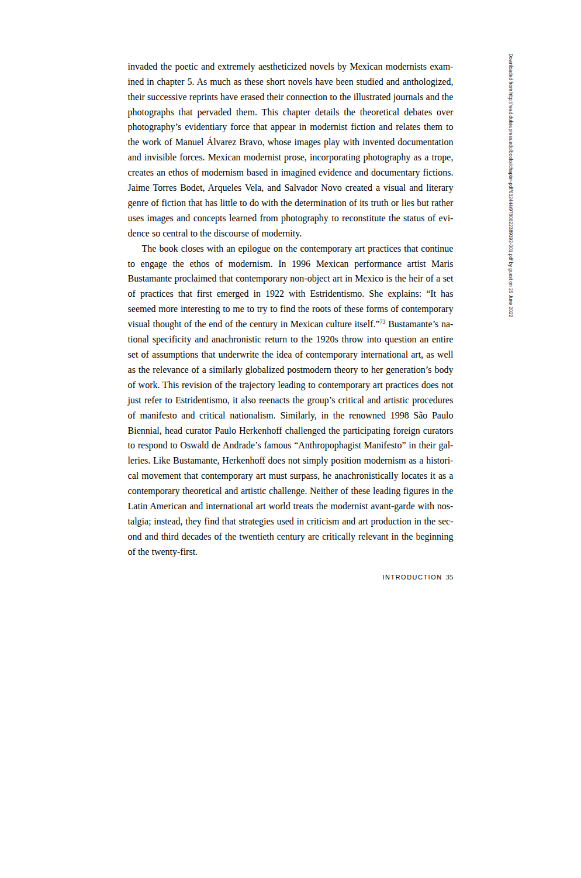Downloaded from http://read.dukeupress.edu/books/chapter-pdf/632444/9780822389392-001.pdf by guest on 25 June 2022
invaded the poetic and extremely aestheticized novels by Mexican modernists examined in chapter 5. As much as these short novels have been studied and anthologized, their successive reprints have erased their connection to the illustrated journals and the photographs that pervaded them. This chapter details the theoretical debates over photography’s evidentiary force that appear in modernist fiction and relates them to the work of Manuel Álvarez Bravo, whose images play with invented documentation and invisible forces. Mexican modernist prose, incorporating photography as a trope, creates an ethos of modernism based in imagined evidence and documentary fictions. Jaime Torres Bodet, Arqueles Vela, and Salvador Novo created a visual and literary genre of fiction that has little to do with the determination of its truth or lies but rather uses images and concepts learned from photography to reconstitute the status of evidence so central to the discourse of modernity.
The book closes with an epilogue on the contemporary art practices that continue to engage the ethos of modernism. In 1996 Mexican performance artist Maris Bustamante proclaimed that contemporary non-object art in Mexico is the heir of a set of practices that first emerged in 1922 with Estridentismo. She explains: “It has seemed more interesting to me to try to find the roots of these forms of contemporary visual thought of the end of the century in Mexican culture itself.”73 Bustamante’s national specificity and anachronistic return to the 1920s throw into question an entire set of assumptions that underwrite the idea of contemporary international art, as well as the relevance of a similarly globalized postmodern theory to her generation’s body of work. This revision of the trajectory leading to contemporary art practices does not just refer to Estridentismo, it also reenacts the group’s critical and artistic procedures of manifesto and critical nationalism. Similarly, in the renowned 1998 São Paulo Biennial, head curator Paulo Herkenhoff challenged the participating foreign curators to respond to Oswald de Andrade’s famous “Anthropophagist Manifesto” in their galleries. Like Bustamante, Herkenhoff does not simply position modernism as a historical movement that contemporary art must surpass, he anachronistically locates it as a contemporary theoretical and artistic challenge. Neither of these leading figures in the Latin American and international art world treats the modernist avant-garde with nostalgia; instead, they find that strategies used in criticism and art production in the second and third decades of the twentieth century are critically relevant in the beginning of the twenty-first.
INTRODUCTION 35